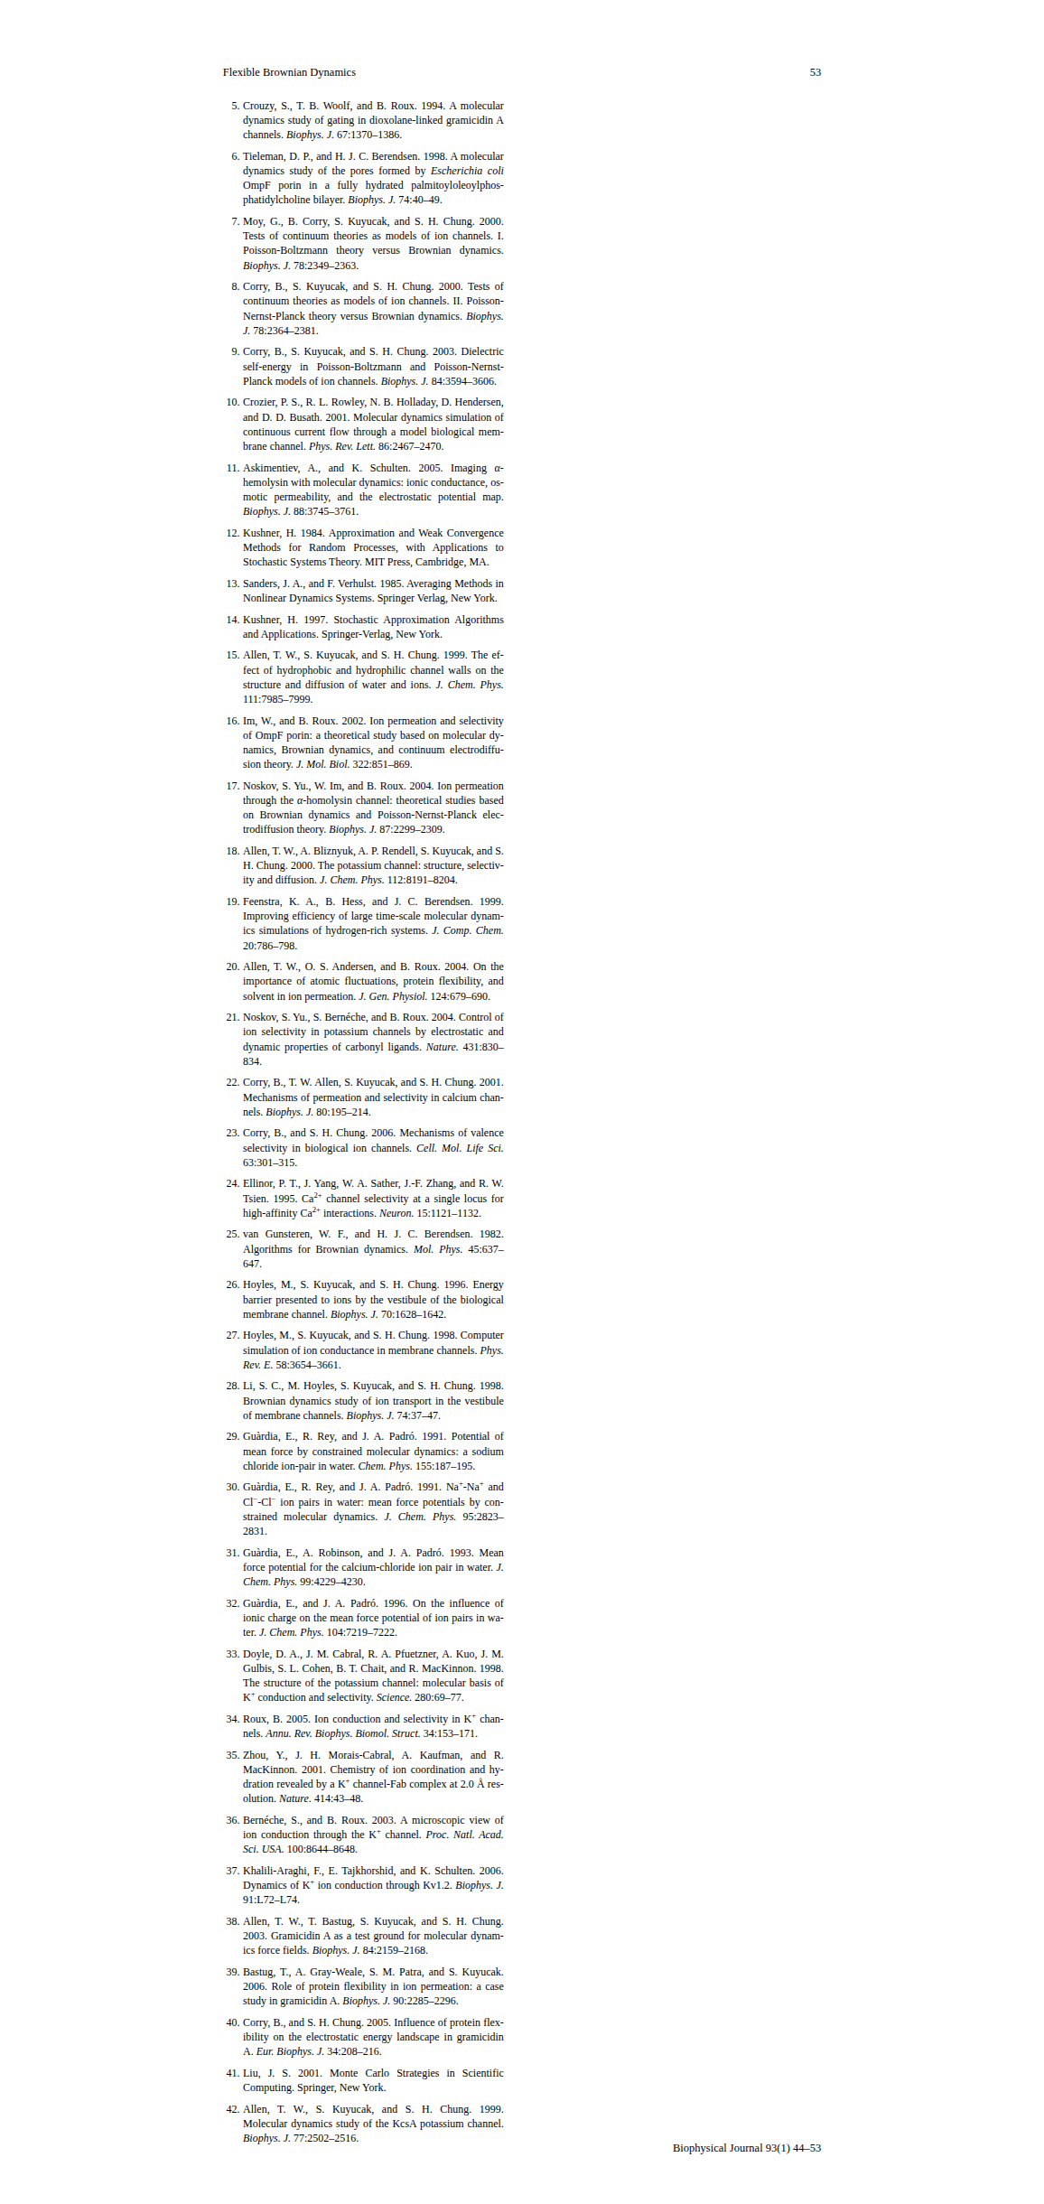Flexible Brownian Dynamics 53
Crouzy, S., T. B. Woolf, and B. Roux. 1994. A molecular dynamics study of gating in dioxolane-linked gramicidin A channels. Biophys. J. 67:1370–1386.
Tieleman, D. P., and H. J. C. Berendsen. 1998. A molecular dynamics study of the pores formed by Escherichia coli OmpF porin in a fully hydrated palmitoyloleoylphosphatidylcholine bilayer. Biophys. J. 74:40–49.
Moy, G., B. Corry, S. Kuyucak, and S. H. Chung. 2000. Tests of continuum theories as models of ion channels. I. Poisson-Boltzmann theory versus Brownian dynamics. Biophys. J. 78:2349–2363.
Corry, B., S. Kuyucak, and S. H. Chung. 2000. Tests of continuum theories as models of ion channels. II. Poisson-Nernst-Planck theory versus Brownian dynamics. Biophys. J. 78:2364–2381.
Corry, B., S. Kuyucak, and S. H. Chung. 2003. Dielectric self-energy in Poisson-Boltzmann and Poisson-Nernst-Planck models of ion channels. Biophys. J. 84:3594–3606.
Crozier, P. S., R. L. Rowley, N. B. Holladay, D. Hendersen, and D. D. Busath. 2001. Molecular dynamics simulation of continuous current flow through a model biological membrane channel. Phys. Rev. Lett. 86:2467–2470.
Askimentiev, A., and K. Schulten. 2005. Imaging α-hemolysin with molecular dynamics: ionic conductance, osmotic permeability, and the electrostatic potential map. Biophys. J. 88:3745–3761.
Kushner, H. 1984. Approximation and Weak Convergence Methods for Random Processes, with Applications to Stochastic Systems Theory. MIT Press, Cambridge, MA.
Sanders, J. A., and F. Verhulst. 1985. Averaging Methods in Nonlinear Dynamics Systems. Springer Verlag, New York.
Kushner, H. 1997. Stochastic Approximation Algorithms and Applications. Springer-Verlag, New York.
Allen, T. W., S. Kuyucak, and S. H. Chung. 1999. The effect of hydrophobic and hydrophilic channel walls on the structure and diffusion of water and ions. J. Chem. Phys. 111:7985–7999.
Im, W., and B. Roux. 2002. Ion permeation and selectivity of OmpF porin: a theoretical study based on molecular dynamics, Brownian dynamics, and continuum electrodiffusion theory. J. Mol. Biol. 322:851–869.
Noskov, S. Yu., W. Im, and B. Roux. 2004. Ion permeation through the α-homolysin channel: theoretical studies based on Brownian dynamics and Poisson-Nernst-Planck electrodiffusion theory. Biophys. J. 87:2299–2309.
Allen, T. W., A. Bliznyuk, A. P. Rendell, S. Kuyucak, and S. H. Chung. 2000. The potassium channel: structure, selectivity and diffusion. J. Chem. Phys. 112:8191–8204.
Feenstra, K. A., B. Hess, and J. C. Berendsen. 1999. Improving efficiency of large time-scale molecular dynamics simulations of hydrogen-rich systems. J. Comp. Chem. 20:786–798.
Allen, T. W., O. S. Andersen, and B. Roux. 2004. On the importance of atomic fluctuations, protein flexibility, and solvent in ion permeation. J. Gen. Physiol. 124:679–690.
Noskov, S. Yu., S. Bernéche, and B. Roux. 2004. Control of ion selectivity in potassium channels by electrostatic and dynamic properties of carbonyl ligands. Nature. 431:830–834.
Corry, B., T. W. Allen, S. Kuyucak, and S. H. Chung. 2001. Mechanisms of permeation and selectivity in calcium channels. Biophys. J. 80:195–214.
Corry, B., and S. H. Chung. 2006. Mechanisms of valence selectivity in biological ion channels. Cell. Mol. Life Sci. 63:301–315.
Ellinor, P. T., J. Yang, W. A. Sather, J.-F. Zhang, and R. W. Tsien. 1995. Ca2+ channel selectivity at a single locus for high-affinity Ca2+ interactions. Neuron. 15:1121–1132.
van Gunsteren, W. F., and H. J. C. Berendsen. 1982. Algorithms for Brownian dynamics. Mol. Phys. 45:637–647.
Hoyles, M., S. Kuyucak, and S. H. Chung. 1996. Energy barrier presented to ions by the vestibule of the biological membrane channel. Biophys. J. 70:1628–1642.
Hoyles, M., S. Kuyucak, and S. H. Chung. 1998. Computer simulation of ion conductance in membrane channels. Phys. Rev. E. 58:3654–3661.
Li, S. C., M. Hoyles, S. Kuyucak, and S. H. Chung. 1998. Brownian dynamics study of ion transport in the vestibule of membrane channels. Biophys. J. 74:37–47.
Guàrdia, E., R. Rey, and J. A. Padró. 1991. Potential of mean force by constrained molecular dynamics: a sodium chloride ion-pair in water. Chem. Phys. 155:187–195.
Guàrdia, E., R. Rey, and J. A. Padró. 1991. Na+-Na+ and Cl−-Cl− ion pairs in water: mean force potentials by constrained molecular dynamics. J. Chem. Phys. 95:2823–2831.
Guàrdia, E., A. Robinson, and J. A. Padró. 1993. Mean force potential for the calcium-chloride ion pair in water. J. Chem. Phys. 99:4229–4230.
Guàrdia, E., and J. A. Padró. 1996. On the influence of ionic charge on the mean force potential of ion pairs in water. J. Chem. Phys. 104:7219–7222.
Doyle, D. A., J. M. Cabral, R. A. Pfuetzner, A. Kuo, J. M. Gulbis, S. L. Cohen, B. T. Chait, and R. MacKinnon. 1998. The structure of the potassium channel: molecular basis of K+ conduction and selectivity. Science. 280:69–77.
Roux, B. 2005. Ion conduction and selectivity in K+ channels. Annu. Rev. Biophys. Biomol. Struct. 34:153–171.
Zhou, Y., J. H. Morais-Cabral, A. Kaufman, and R. MacKinnon. 2001. Chemistry of ion coordination and hydration revealed by a K+ channel-Fab complex at 2.0 Å resolution. Nature. 414:43–48.
Bernéche, S., and B. Roux. 2003. A microscopic view of ion conduction through the K+ channel. Proc. Natl. Acad. Sci. USA. 100:8644–8648.
Khalili-Araghi, F., E. Tajkhorshid, and K. Schulten. 2006. Dynamics of K+ ion conduction through Kv1.2. Biophys. J. 91:L72–L74.
Allen, T. W., T. Bastug, S. Kuyucak, and S. H. Chung. 2003. Gramicidin A as a test ground for molecular dynamics force fields. Biophys. J. 84:2159–2168.
Bastug, T., A. Gray-Weale, S. M. Patra, and S. Kuyucak. 2006. Role of protein flexibility in ion permeation: a case study in gramicidin A. Biophys. J. 90:2285–2296.
Corry, B., and S. H. Chung. 2005. Influence of protein flexibility on the electrostatic energy landscape in gramicidin A. Eur. Biophys. J. 34:208–216.
Liu, J. S. 2001. Monte Carlo Strategies in Scientific Computing. Springer, New York.
Allen, T. W., S. Kuyucak, and S. H. Chung. 1999. Molecular dynamics study of the KcsA potassium channel. Biophys. J. 77:2502–2516.
Biophysical Journal 93(1) 44–53